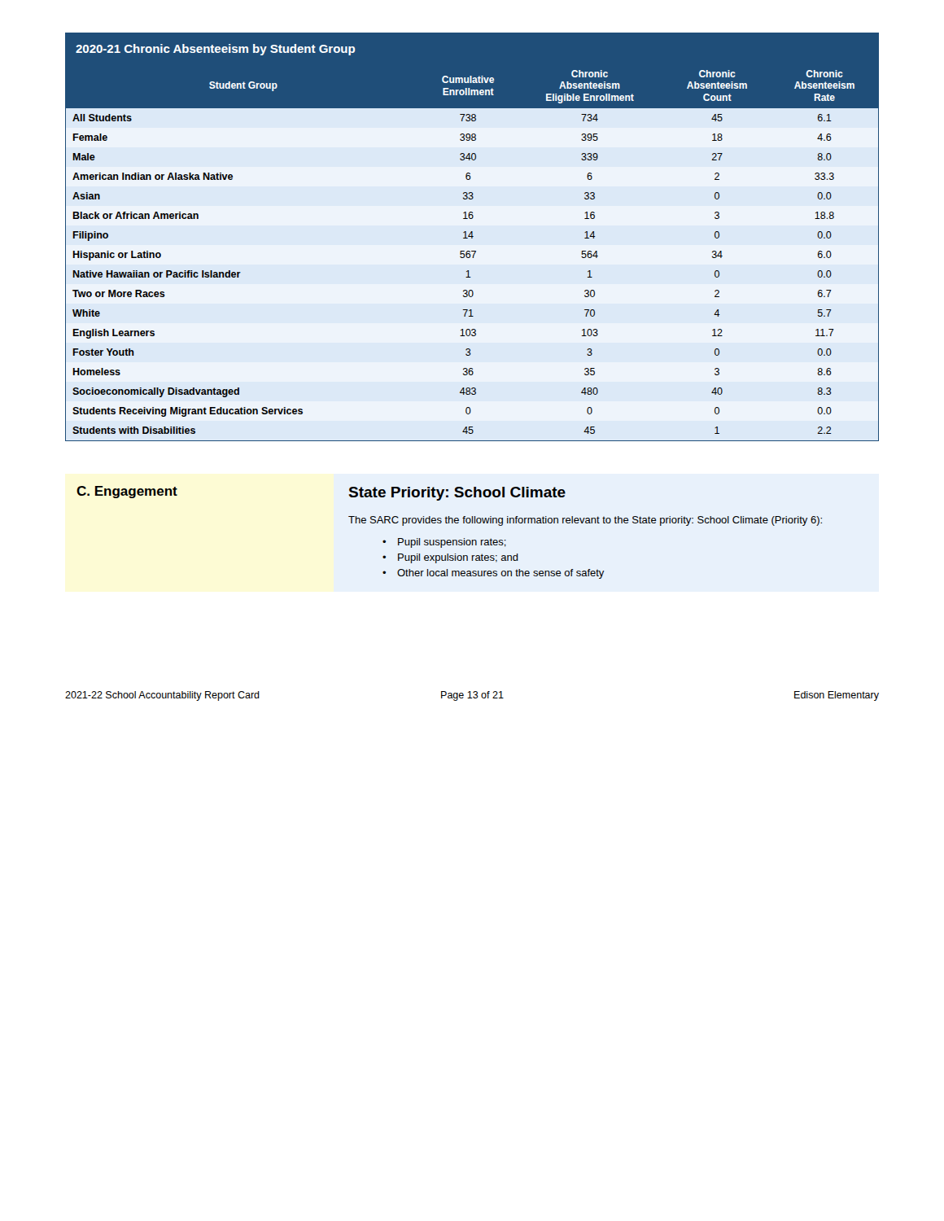2020-21 Chronic Absenteeism by Student Group
| Student Group | Cumulative Enrollment | Chronic Absenteeism Eligible Enrollment | Chronic Absenteeism Count | Chronic Absenteeism Rate |
| --- | --- | --- | --- | --- |
| All Students | 738 | 734 | 45 | 6.1 |
| Female | 398 | 395 | 18 | 4.6 |
| Male | 340 | 339 | 27 | 8.0 |
| American Indian or Alaska Native | 6 | 6 | 2 | 33.3 |
| Asian | 33 | 33 | 0 | 0.0 |
| Black or African American | 16 | 16 | 3 | 18.8 |
| Filipino | 14 | 14 | 0 | 0.0 |
| Hispanic or Latino | 567 | 564 | 34 | 6.0 |
| Native Hawaiian or Pacific Islander | 1 | 1 | 0 | 0.0 |
| Two or More Races | 30 | 30 | 2 | 6.7 |
| White | 71 | 70 | 4 | 5.7 |
| English Learners | 103 | 103 | 12 | 11.7 |
| Foster Youth | 3 | 3 | 0 | 0.0 |
| Homeless | 36 | 35 | 3 | 8.6 |
| Socioeconomically Disadvantaged | 483 | 480 | 40 | 8.3 |
| Students Receiving Migrant Education Services | 0 | 0 | 0 | 0.0 |
| Students with Disabilities | 45 | 45 | 1 | 2.2 |
C. Engagement
State Priority: School Climate
The SARC provides the following information relevant to the State priority: School Climate (Priority 6):
Pupil suspension rates;
Pupil expulsion rates; and
Other local measures on the sense of safety
2021-22 School Accountability Report Card
Page 13 of 21
Edison Elementary